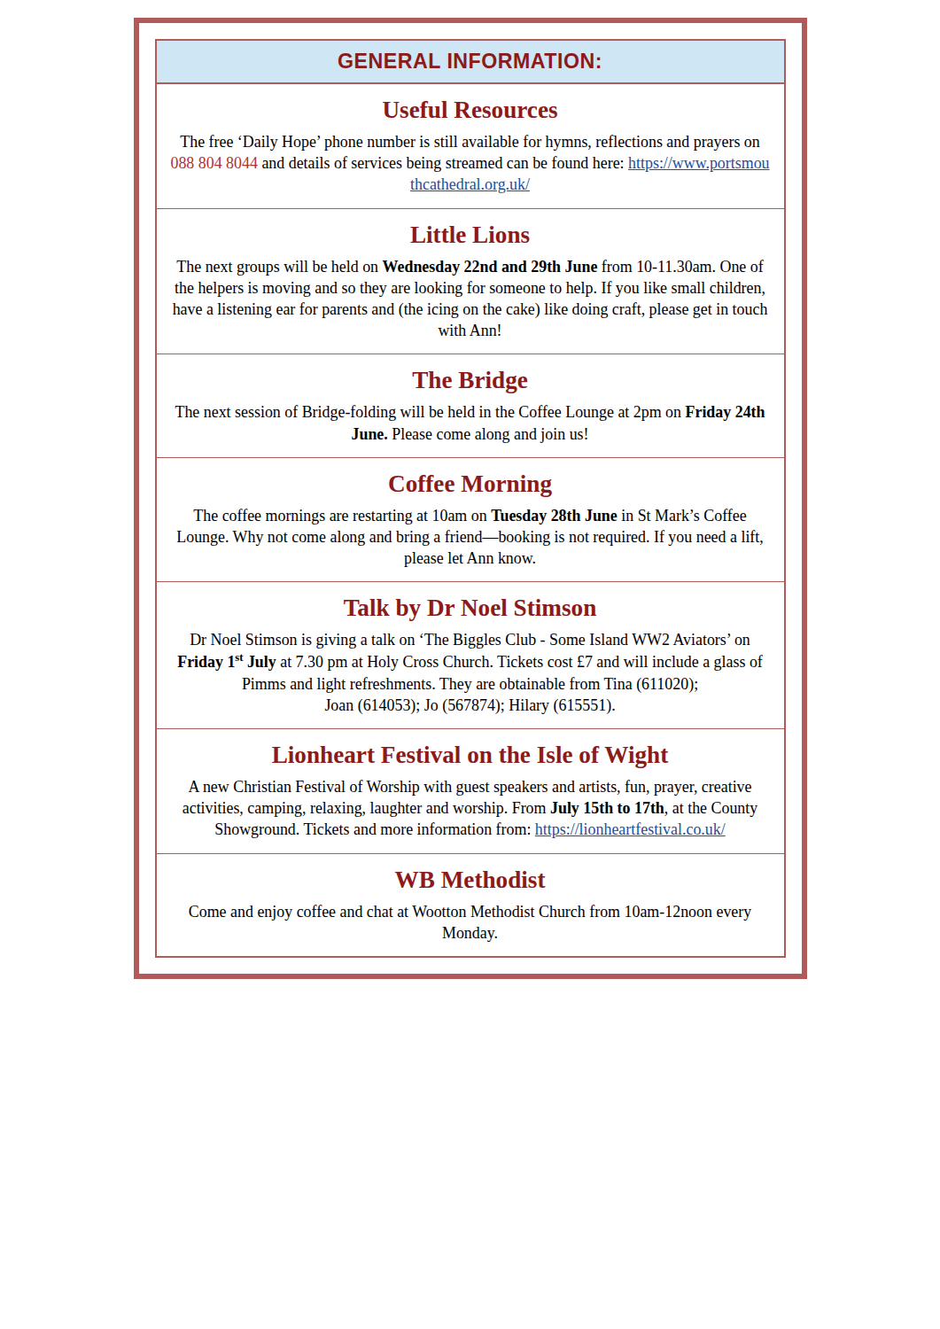GENERAL INFORMATION:
Useful Resources
The free ‘Daily Hope’ phone number is still available for hymns, reflections and prayers on 088 804 8044 and details of services being streamed can be found here: https://www.portsmouthcathedral.org.uk/
Little Lions
The next groups will be held on Wednesday 22nd and 29th June from 10-11.30am. One of the helpers is moving and so they are looking for someone to help. If you like small children, have a listening ear for parents and (the icing on the cake) like doing craft, please get in touch with Ann!
The Bridge
The next session of Bridge-folding will be held in the Coffee Lounge at 2pm on Friday 24th June. Please come along and join us!
Coffee Morning
The coffee mornings are restarting at 10am on Tuesday 28th June in St Mark’s Coffee Lounge. Why not come along and bring a friend—booking is not required. If you need a lift, please let Ann know.
Talk by Dr Noel Stimson
Dr Noel Stimson is giving a talk on ‘The Biggles Club - Some Island WW2 Aviators’ on Friday 1st July at 7.30 pm at Holy Cross Church. Tickets cost £7 and will include a glass of Pimms and light refreshments. They are obtainable from Tina (611020);
Joan (614053); Jo (567874); Hilary (615551).
Lionheart Festival on the Isle of Wight
A new Christian Festival of Worship with guest speakers and artists, fun, prayer, creative activities, camping, relaxing, laughter and worship. From July 15th to 17th, at the County Showground. Tickets and more information from: https://lionheartfestival.co.uk/
WB Methodist
Come and enjoy coffee and chat at Wootton Methodist Church from 10am-12noon every Monday.